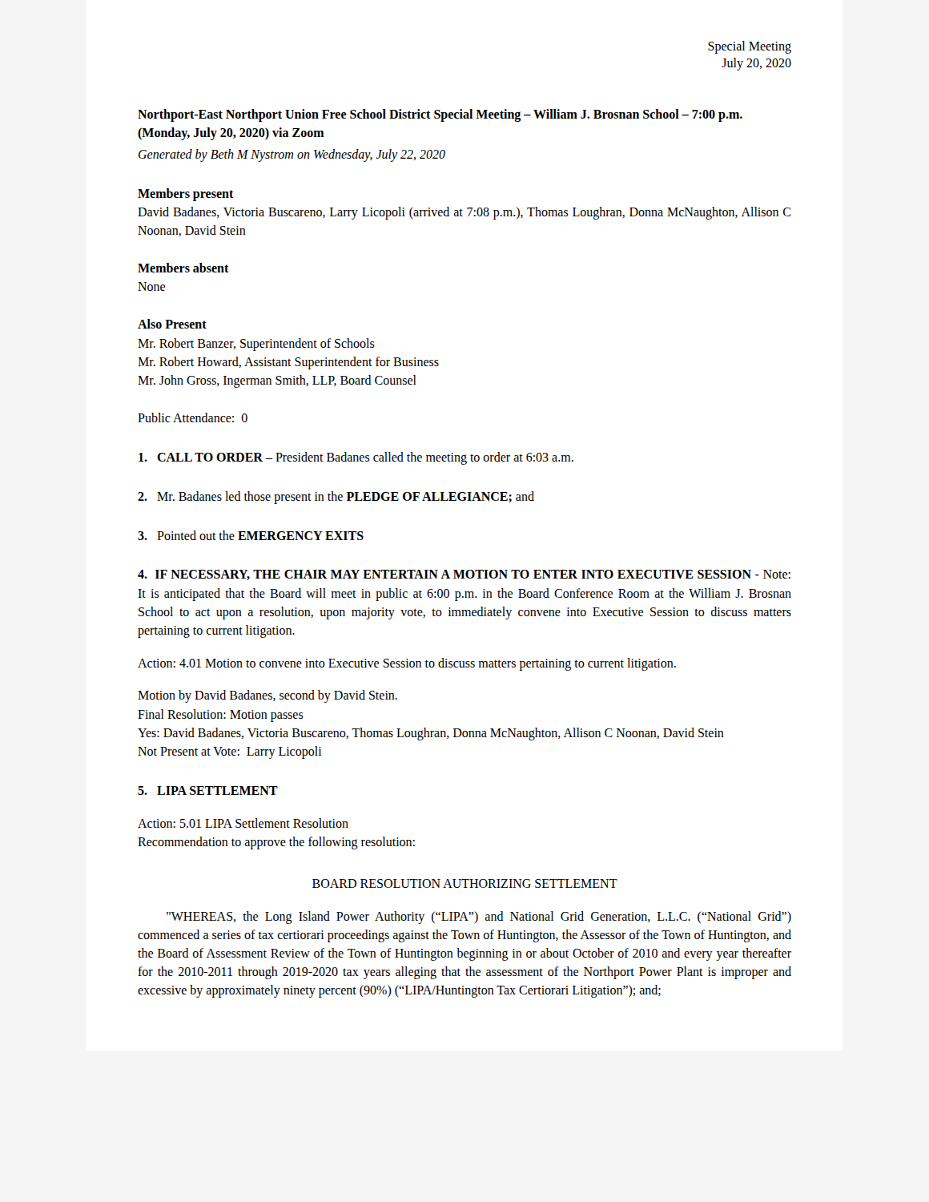Special Meeting
July 20, 2020
Northport-East Northport Union Free School District Special Meeting – William J. Brosnan School – 7:00 p.m. (Monday, July 20, 2020) via Zoom
Generated by Beth M Nystrom on Wednesday, July 22, 2020
Members present
David Badanes, Victoria Buscareno, Larry Licopoli (arrived at 7:08 p.m.), Thomas Loughran, Donna McNaughton, Allison C Noonan, David Stein
Members absent
None
Also Present
Mr. Robert Banzer, Superintendent of Schools
Mr. Robert Howard, Assistant Superintendent for Business
Mr. John Gross, Ingerman Smith, LLP, Board Counsel
Public Attendance: 0
1. CALL TO ORDER – President Badanes called the meeting to order at 6:03 a.m.
2. Mr. Badanes led those present in the PLEDGE OF ALLEGIANCE; and
3. Pointed out the EMERGENCY EXITS
4. IF NECESSARY, THE CHAIR MAY ENTERTAIN A MOTION TO ENTER INTO EXECUTIVE SESSION - Note: It is anticipated that the Board will meet in public at 6:00 p.m. in the Board Conference Room at the William J. Brosnan School to act upon a resolution, upon majority vote, to immediately convene into Executive Session to discuss matters pertaining to current litigation.
Action: 4.01 Motion to convene into Executive Session to discuss matters pertaining to current litigation.
Motion by David Badanes, second by David Stein.
Final Resolution: Motion passes
Yes: David Badanes, Victoria Buscareno, Thomas Loughran, Donna McNaughton, Allison C Noonan, David Stein
Not Present at Vote: Larry Licopoli
5. LIPA SETTLEMENT
Action: 5.01 LIPA Settlement Resolution
Recommendation to approve the following resolution:
BOARD RESOLUTION AUTHORIZING SETTLEMENT
"WHEREAS, the Long Island Power Authority (“LIPA”) and National Grid Generation, L.L.C. (“National Grid”) commenced a series of tax certiorari proceedings against the Town of Huntington, the Assessor of the Town of Huntington, and the Board of Assessment Review of the Town of Huntington beginning in or about October of 2010 and every year thereafter for the 2010-2011 through 2019-2020 tax years alleging that the assessment of the Northport Power Plant is improper and excessive by approximately ninety percent (90%) (“LIPA/Huntington Tax Certiorari Litigation”); and;